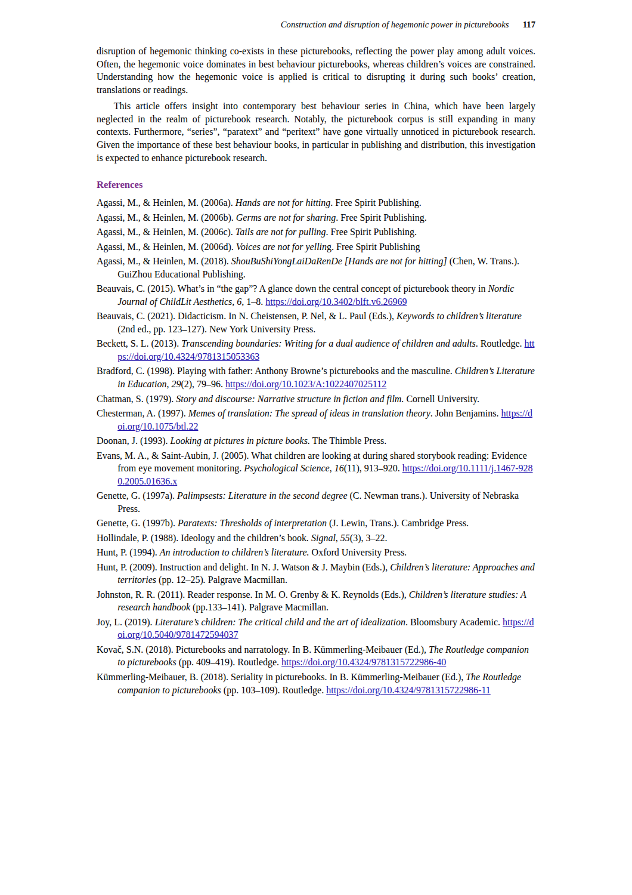Construction and disruption of hegemonic power in picturebooks 117
disruption of hegemonic thinking co-exists in these picturebooks, reflecting the power play among adult voices. Often, the hegemonic voice dominates in best behaviour picturebooks, whereas children’s voices are constrained. Understanding how the hegemonic voice is applied is critical to disrupting it during such books’ creation, translations or readings.
This article offers insight into contemporary best behaviour series in China, which have been largely neglected in the realm of picturebook research. Notably, the picturebook corpus is still expanding in many contexts. Furthermore, “series”, “paratext” and “peritext” have gone virtually unnoticed in picturebook research. Given the importance of these best behaviour books, in particular in publishing and distribution, this investigation is expected to enhance picturebook research.
References
Agassi, M., & Heinlen, M. (2006a). Hands are not for hitting. Free Spirit Publishing.
Agassi, M., & Heinlen, M. (2006b). Germs are not for sharing. Free Spirit Publishing.
Agassi, M., & Heinlen, M. (2006c). Tails are not for pulling. Free Spirit Publishing.
Agassi, M., & Heinlen, M. (2006d). Voices are not for yelling. Free Spirit Publishing
Agassi, M., & Heinlen, M. (2018). ShouBuShiYongLaiDaRenDe [Hands are not for hitting] (Chen, W. Trans.). GuiZhou Educational Publishing.
Beauvais, C. (2015). What’s in “the gap”? A glance down the central concept of picturebook theory in Nordic Journal of ChildLit Aesthetics, 6, 1–8. https://doi.org/10.3402/blft.v6.26969
Beauvais, C. (2021). Didacticism. In N. Cheistensen, P. Nel, & L. Paul (Eds.), Keywords to children’s literature (2nd ed., pp. 123–127). New York University Press.
Beckett, S. L. (2013). Transcending boundaries: Writing for a dual audience of children and adults. Routledge. https://doi.org/10.4324/9781315053363
Bradford, C. (1998). Playing with father: Anthony Browne’s picturebooks and the masculine. Children’s Literature in Education, 29(2), 79–96. https://doi.org/10.1023/A:1022407025112
Chatman, S. (1979). Story and discourse: Narrative structure in fiction and film. Cornell University.
Chesterman, A. (1997). Memes of translation: The spread of ideas in translation theory. John Benjamins. https://doi.org/10.1075/btl.22
Doonan, J. (1993). Looking at pictures in picture books. The Thimble Press.
Evans, M. A., & Saint-Aubin, J. (2005). What children are looking at during shared storybook reading: Evidence from eye movement monitoring. Psychological Science, 16(11), 913–920. https://doi.org/10.1111/j.1467-9280.2005.01636.x
Genette, G. (1997a). Palimpsests: Literature in the second degree (C. Newman trans.). University of Nebraska Press.
Genette, G. (1997b). Paratexts: Thresholds of interpretation (J. Lewin, Trans.). Cambridge Press.
Hollindale, P. (1988). Ideology and the children’s book. Signal, 55(3), 3–22.
Hunt, P. (1994). An introduction to children’s literature. Oxford University Press.
Hunt, P. (2009). Instruction and delight. In N. J. Watson & J. Maybin (Eds.), Children’s literature: Approaches and territories (pp. 12–25). Palgrave Macmillan.
Johnston, R. R. (2011). Reader response. In M. O. Grenby & K. Reynolds (Eds.), Children’s literature studies: A research handbook (pp.133–141). Palgrave Macmillan.
Joy, L. (2019). Literature’s children: The critical child and the art of idealization. Bloomsbury Academic. https://doi.org/10.5040/9781472594037
Kovač, S.N. (2018). Picturebooks and narratology. In B. Kümmerling-Meibauer (Ed.), The Routledge companion to picturebooks (pp. 409–419). Routledge. https://doi.org/10.4324/9781315722986-40
Kümmerling-Meibauer, B. (2018). Seriality in picturebooks. In B. Kümmerling-Meibauer (Ed.), The Routledge companion to picturebooks (pp. 103–109). Routledge. https://doi.org/10.4324/9781315722986-11